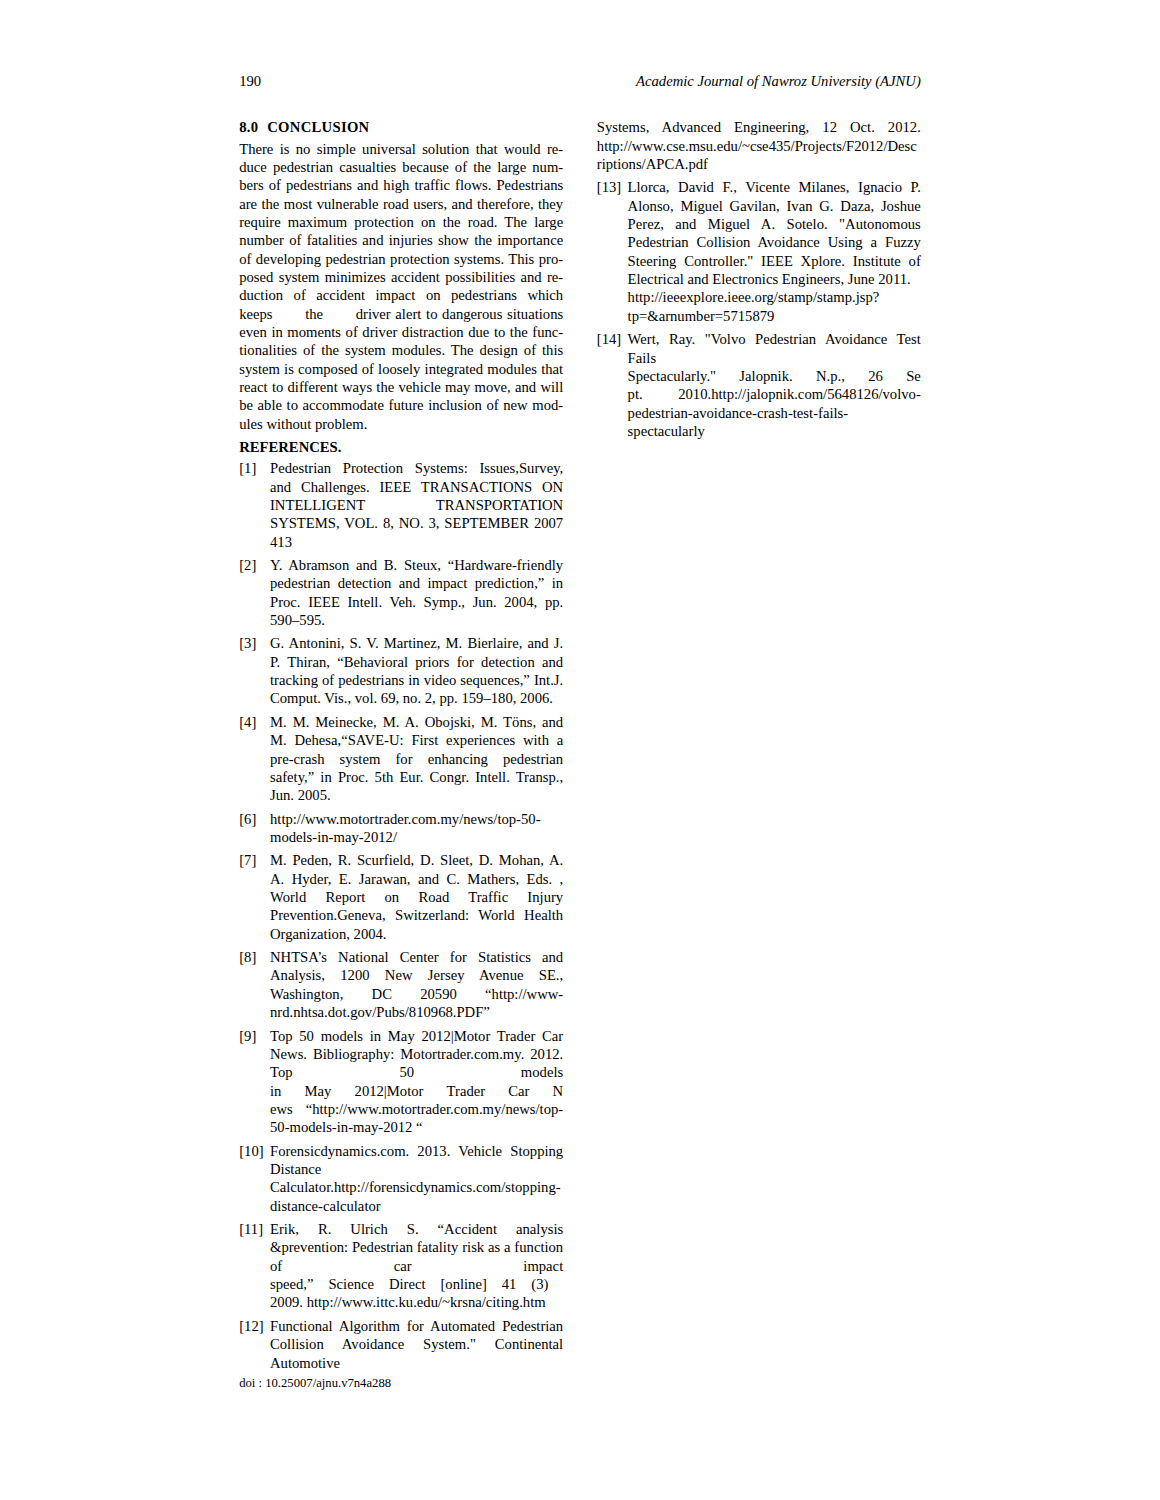190
Academic Journal of Nawroz University (AJNU)
8.0 CONCLUSION
There is no simple universal solution that would reduce pedestrian casualties because of the large numbers of pedestrians and high traffic flows. Pedestrians are the most vulnerable road users, and therefore, they require maximum protection on the road. The large number of fatalities and injuries show the importance of developing pedestrian protection systems. This proposed system minimizes accident possibilities and reduction of accident impact on pedestrians which keeps the driver alert to dangerous situations even in moments of driver distraction due to the functionalities of the system modules. The design of this system is composed of loosely integrated modules that react to different ways the vehicle may move, and will be able to accommodate future inclusion of new modules without problem.
REFERENCES.
[1] Pedestrian Protection Systems: Issues,Survey, and Challenges. IEEE TRANSACTIONS ON INTELLIGENT TRANSPORTATION SYSTEMS, VOL. 8, NO. 3, SEPTEMBER 2007 413
[2] Y. Abramson and B. Steux, “Hardware-friendly pedestrian detection and impact prediction,” in Proc. IEEE Intell. Veh. Symp., Jun. 2004, pp. 590–595.
[3] G. Antonini, S. V. Martinez, M. Bierlaire, and J. P. Thiran, “Behavioral priors for detection and tracking of pedestrians in video sequences,” Int.J. Comput. Vis., vol. 69, no. 2, pp. 159–180, 2006.
[4] M. M. Meinecke, M. A. Obojski, M. Töns, and M. Dehesa,“SAVE-U: First experiences with a pre-crash system for enhancing pedestrian safety,” in Proc. 5th Eur. Congr. Intell. Transp., Jun. 2005.
[6] http://www.motortrader.com.my/news/top-50-models-in-may-2012/
[7] M. Peden, R. Scurfield, D. Sleet, D. Mohan, A. A. Hyder, E. Jarawan, and C. Mathers, Eds. , World Report on Road Traffic Injury Prevention.Geneva, Switzerland: World Health Organization, 2004.
[8] NHTSA’s National Center for Statistics and Analysis, 1200 New Jersey Avenue SE., Washington, DC 20590 “http://www-nrd.nhtsa.dot.gov/Pubs/810968.PDF”
[9] Top 50 models in May 2012|Motor Trader Car News. Bibliography: Motortrader.com.my. 2012. Top 50 models in May 2012|Motor Trader Car News “http://www.motortrader.com.my/news/top-50-models-in-may-2012 “
[10] Forensicdynamics.com. 2013. Vehicle Stopping Distance Calculator.http://forensicdynamics.com/stopping-distance-calculator
[11] Erik, R. Ulrich S. “Accident analysis &prevention: Pedestrian fatality risk as a function of car impact speed,” Science Direct [online] 41 (3) 2009. http://www.ittc.ku.edu/~krsna/citing.htm
[12] Functional Algorithm for Automated Pedestrian Collision Avoidance System." Continental Automotive
Systems, Advanced Engineering, 12 Oct. 2012. http://www.cse.msu.edu/~cse435/Projects/F2012/Descriptions/APCA.pdf
[13] Llorca, David F., Vicente Milanes, Ignacio P. Alonso, Miguel Gavilan, Ivan G. Daza, Joshue Perez, and Miguel A. Sotelo. "Autonomous Pedestrian Collision Avoidance Using a Fuzzy Steering Controller." IEEE Xplore. Institute of Electrical and Electronics Engineers, June 2011.
http://ieeexplore.ieee.org/stamp/stamp.jsp?tp=&arnumber=5715879
[14] Wert, Ray. "Volvo Pedestrian Avoidance Test Fails Spectacularly." Jalopnik. N.p., 26 Sept. 2010.http://jalopnik.com/5648126/volvo-pedestrian-avoidance-crash-test-fails-spectacularly
doi : 10.25007/ajnu.v7n4a288